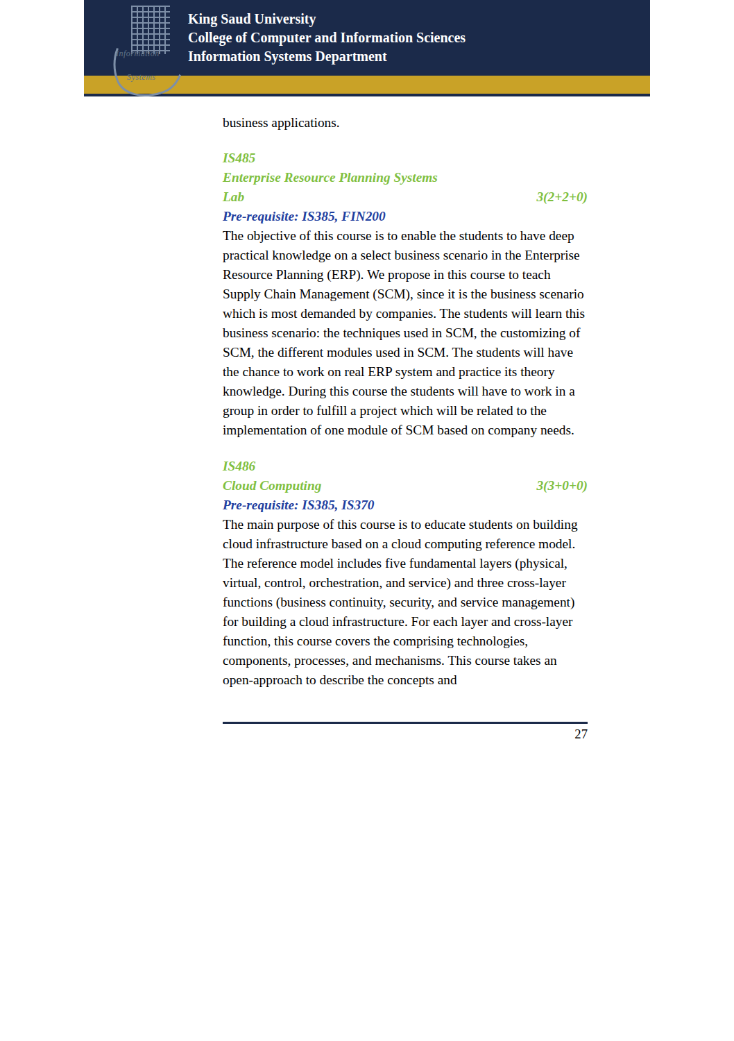Information
Systems
King Saud University
College of Computer and Information Sciences
Information Systems Department
business applications.
IS485
Enterprise Resource Planning Systems
Lab 3(2+2+0)
Pre-requisite: IS385, FIN200
The objective of this course is to enable the students to have deep practical knowledge on a select business scenario in the Enterprise Resource Planning (ERP). We propose in this course to teach Supply Chain Management (SCM), since it is the business scenario which is most demanded by companies. The students will learn this business scenario: the techniques used in SCM, the customizing of SCM, the different modules used in SCM. The students will have the chance to work on real ERP system and practice its theory knowledge. During this course the students will have to work in a group in order to fulfill a project which will be related to the implementation of one module of SCM based on company needs.
IS486
Cloud Computing 3(3+0+0)
Pre-requisite: IS385, IS370
The main purpose of this course is to educate students on building cloud infrastructure based on a cloud computing reference model. The reference model includes five fundamental layers (physical, virtual, control, orchestration, and service) and three cross-layer functions (business continuity, security, and service management) for building a cloud infrastructure. For each layer and cross-layer function, this course covers the comprising technologies, components, processes, and mechanisms. This course takes an open-approach to describe the concepts and
27